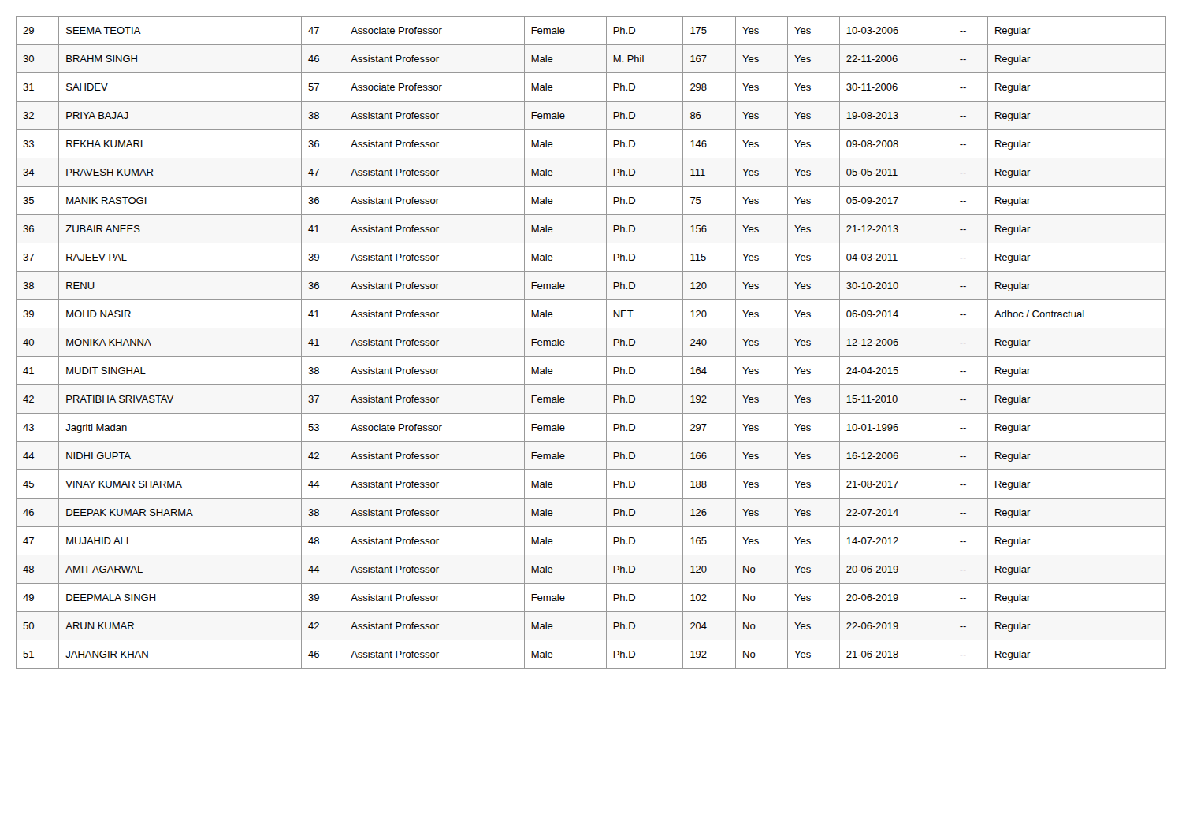| 29 | SEEMA TEOTIA | 47 | Associate Professor | Female | Ph.D | 175 | Yes | Yes | 10-03-2006 | -- | Regular |
| 30 | BRAHM SINGH | 46 | Assistant Professor | Male | M. Phil | 167 | Yes | Yes | 22-11-2006 | -- | Regular |
| 31 | SAHDEV | 57 | Associate Professor | Male | Ph.D | 298 | Yes | Yes | 30-11-2006 | -- | Regular |
| 32 | PRIYA BAJAJ | 38 | Assistant Professor | Female | Ph.D | 86 | Yes | Yes | 19-08-2013 | -- | Regular |
| 33 | REKHA KUMARI | 36 | Assistant Professor | Male | Ph.D | 146 | Yes | Yes | 09-08-2008 | -- | Regular |
| 34 | PRAVESH KUMAR | 47 | Assistant Professor | Male | Ph.D | 111 | Yes | Yes | 05-05-2011 | -- | Regular |
| 35 | MANIK RASTOGI | 36 | Assistant Professor | Male | Ph.D | 75 | Yes | Yes | 05-09-2017 | -- | Regular |
| 36 | ZUBAIR ANEES | 41 | Assistant Professor | Male | Ph.D | 156 | Yes | Yes | 21-12-2013 | -- | Regular |
| 37 | RAJEEV PAL | 39 | Assistant Professor | Male | Ph.D | 115 | Yes | Yes | 04-03-2011 | -- | Regular |
| 38 | RENU | 36 | Assistant Professor | Female | Ph.D | 120 | Yes | Yes | 30-10-2010 | -- | Regular |
| 39 | MOHD NASIR | 41 | Assistant Professor | Male | NET | 120 | Yes | Yes | 06-09-2014 | -- | Adhoc / Contractual |
| 40 | MONIKA KHANNA | 41 | Assistant Professor | Female | Ph.D | 240 | Yes | Yes | 12-12-2006 | -- | Regular |
| 41 | MUDIT SINGHAL | 38 | Assistant Professor | Male | Ph.D | 164 | Yes | Yes | 24-04-2015 | -- | Regular |
| 42 | PRATIBHA SRIVASTAV | 37 | Assistant Professor | Female | Ph.D | 192 | Yes | Yes | 15-11-2010 | -- | Regular |
| 43 | Jagriti Madan | 53 | Associate Professor | Female | Ph.D | 297 | Yes | Yes | 10-01-1996 | -- | Regular |
| 44 | NIDHI GUPTA | 42 | Assistant Professor | Female | Ph.D | 166 | Yes | Yes | 16-12-2006 | -- | Regular |
| 45 | VINAY KUMAR SHARMA | 44 | Assistant Professor | Male | Ph.D | 188 | Yes | Yes | 21-08-2017 | -- | Regular |
| 46 | DEEPAK KUMAR SHARMA | 38 | Assistant Professor | Male | Ph.D | 126 | Yes | Yes | 22-07-2014 | -- | Regular |
| 47 | MUJAHID ALI | 48 | Assistant Professor | Male | Ph.D | 165 | Yes | Yes | 14-07-2012 | -- | Regular |
| 48 | AMIT AGARWAL | 44 | Assistant Professor | Male | Ph.D | 120 | No | Yes | 20-06-2019 | -- | Regular |
| 49 | DEEPMALA SINGH | 39 | Assistant Professor | Female | Ph.D | 102 | No | Yes | 20-06-2019 | -- | Regular |
| 50 | ARUN KUMAR | 42 | Assistant Professor | Male | Ph.D | 204 | No | Yes | 22-06-2019 | -- | Regular |
| 51 | JAHANGIR KHAN | 46 | Assistant Professor | Male | Ph.D | 192 | No | Yes | 21-06-2018 | -- | Regular |